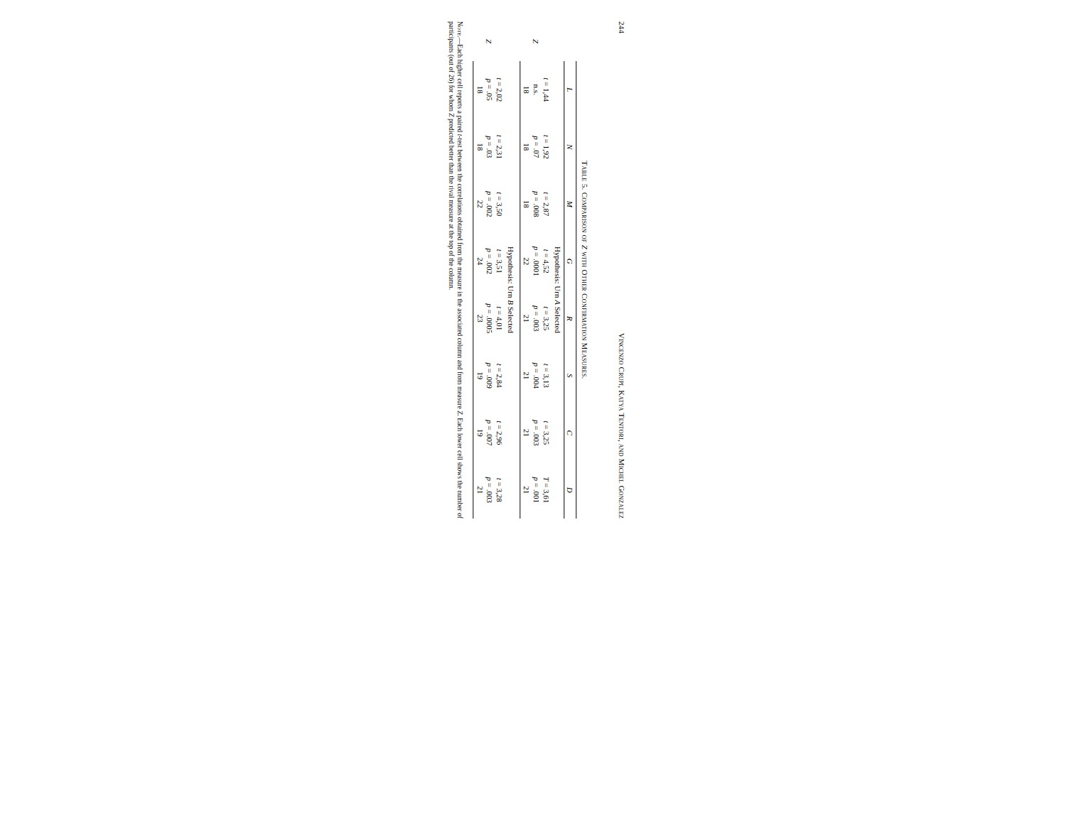244 Vincenzo Crupi, Katya Tentori, and Michel Gonzalez
Table 5. Comparison of Z with Other Confirmation Measures.
| | L | N | M | G | R | S | C | D |
| --- | --- | --- | --- | --- | --- | --- | --- | --- |
| | Hypothesis: Urn A Selected |
| Z | t = 1,44 n.s. 18 | t = 1,92 p = .07 18 | t = 2,87 p = .008 18 | t = 4,52 p = .0001 22 | t = 3,25 p = .003 21 | t = 3,13 p = .004 21 | t = 3,25 p = .003 21 | T = 3,61 p = .001 21 |
| | Hypothesis: Urn B Selected |
| Z | t = 2,02 p = .05 18 | t = 2,31 p = .03 18 | t = 3,50 p = .002 22 | t = 3,51 p = .002 24 | t = 4,01 p = .0005 23 | t = 2,84 p = .009 19 | t = 2,96 p = .007 19 | t = 3,28 p = .003 21 |
Note.—Each higher cell reports a paired t-test between the correlations obtained from the measure in the associated column and from measure Z. Each lower cell shows the number of participants (out of 26) for whom Z predicted better than the rival measure at the top of the column.